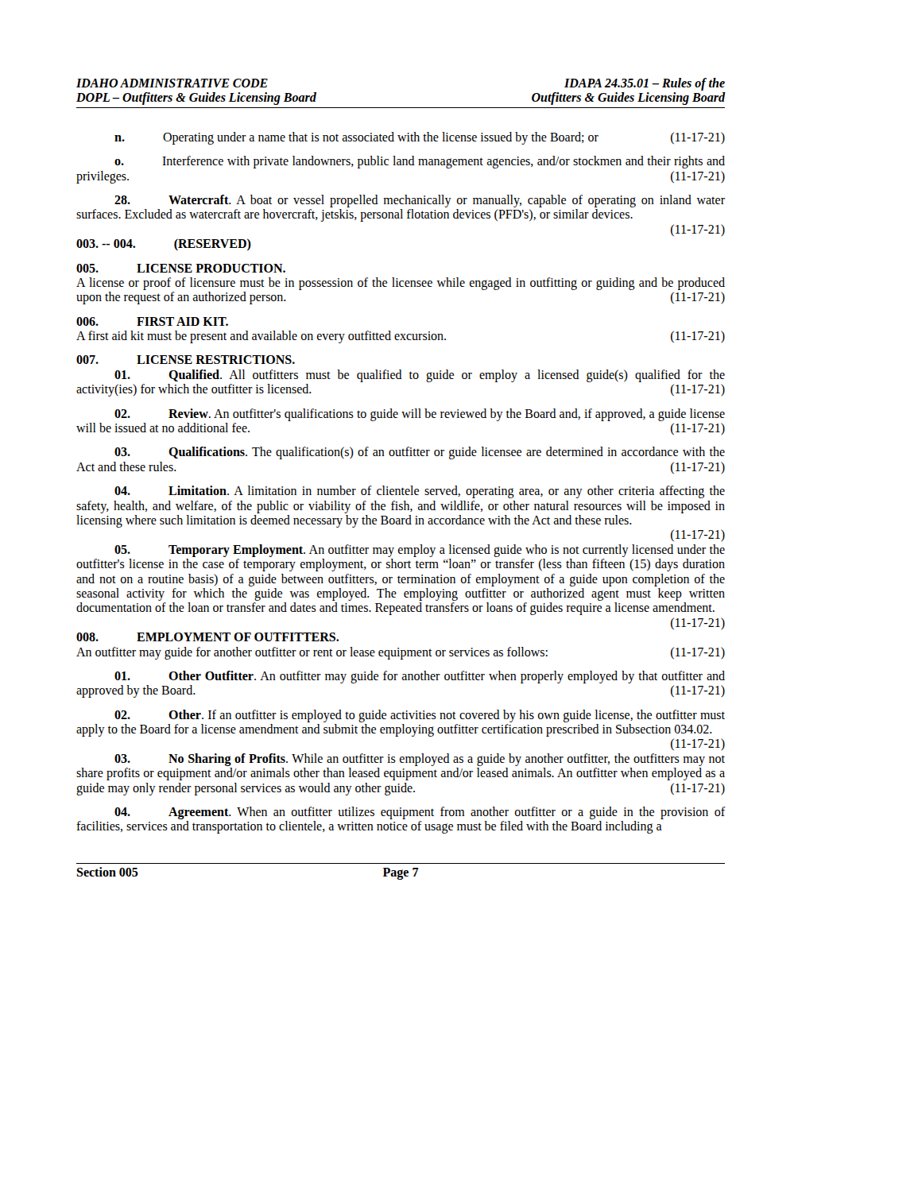IDAHO ADMINISTRATIVE CODE IDAPA 24.35.01 – Rules of the
DOPL – Outfitters & Guides Licensing Board Outfitters & Guides Licensing Board
n. Operating under a name that is not associated with the license issued by the Board; or(11-17-21)
o. Interference with private landowners, public land management agencies, and/or stockmen and their rights and privileges.(11-17-21)
28. Watercraft. A boat or vessel propelled mechanically or manually, capable of operating on inland water surfaces. Excluded as watercraft are hovercraft, jetskis, personal flotation devices (PFD's), or similar devices.(11-17-21)
003. -- 004. (RESERVED)
005. LICENSE PRODUCTION.
A license or proof of licensure must be in possession of the licensee while engaged in outfitting or guiding and be produced upon the request of an authorized person.(11-17-21)
006. FIRST AID KIT.
A first aid kit must be present and available on every outfitted excursion.(11-17-21)
007. LICENSE RESTRICTIONS.
01. Qualified. All outfitters must be qualified to guide or employ a licensed guide(s) qualified for the activity(ies) for which the outfitter is licensed.(11-17-21)
02. Review. An outfitter's qualifications to guide will be reviewed by the Board and, if approved, a guide license will be issued at no additional fee.(11-17-21)
03. Qualifications. The qualification(s) of an outfitter or guide licensee are determined in accordance with the Act and these rules.(11-17-21)
04. Limitation. A limitation in number of clientele served, operating area, or any other criteria affecting the safety, health, and welfare, of the public or viability of the fish, and wildlife, or other natural resources will be imposed in licensing where such limitation is deemed necessary by the Board in accordance with the Act and these rules.(11-17-21)
05. Temporary Employment. An outfitter may employ a licensed guide who is not currently licensed under the outfitter's license in the case of temporary employment, or short term “loan” or transfer (less than fifteen (15) days duration and not on a routine basis) of a guide between outfitters, or termination of employment of a guide upon completion of the seasonal activity for which the guide was employed. The employing outfitter or authorized agent must keep written documentation of the loan or transfer and dates and times. Repeated transfers or loans of guides require a license amendment.(11-17-21)
008. EMPLOYMENT OF OUTFITTERS.
An outfitter may guide for another outfitter or rent or lease equipment or services as follows:(11-17-21)
01. Other Outfitter. An outfitter may guide for another outfitter when properly employed by that outfitter and approved by the Board.(11-17-21)
02. Other. If an outfitter is employed to guide activities not covered by his own guide license, the outfitter must apply to the Board for a license amendment and submit the employing outfitter certification prescribed in Subsection 034.02.(11-17-21)
03. No Sharing of Profits. While an outfitter is employed as a guide by another outfitter, the outfitters may not share profits or equipment and/or animals other than leased equipment and/or leased animals. An outfitter when employed as a guide may only render personal services as would any other guide.(11-17-21)
04. Agreement. When an outfitter utilizes equipment from another outfitter or a guide in the provision of facilities, services and transportation to clientele, a written notice of usage must be filed with the Board including a
Section 005 Page 7